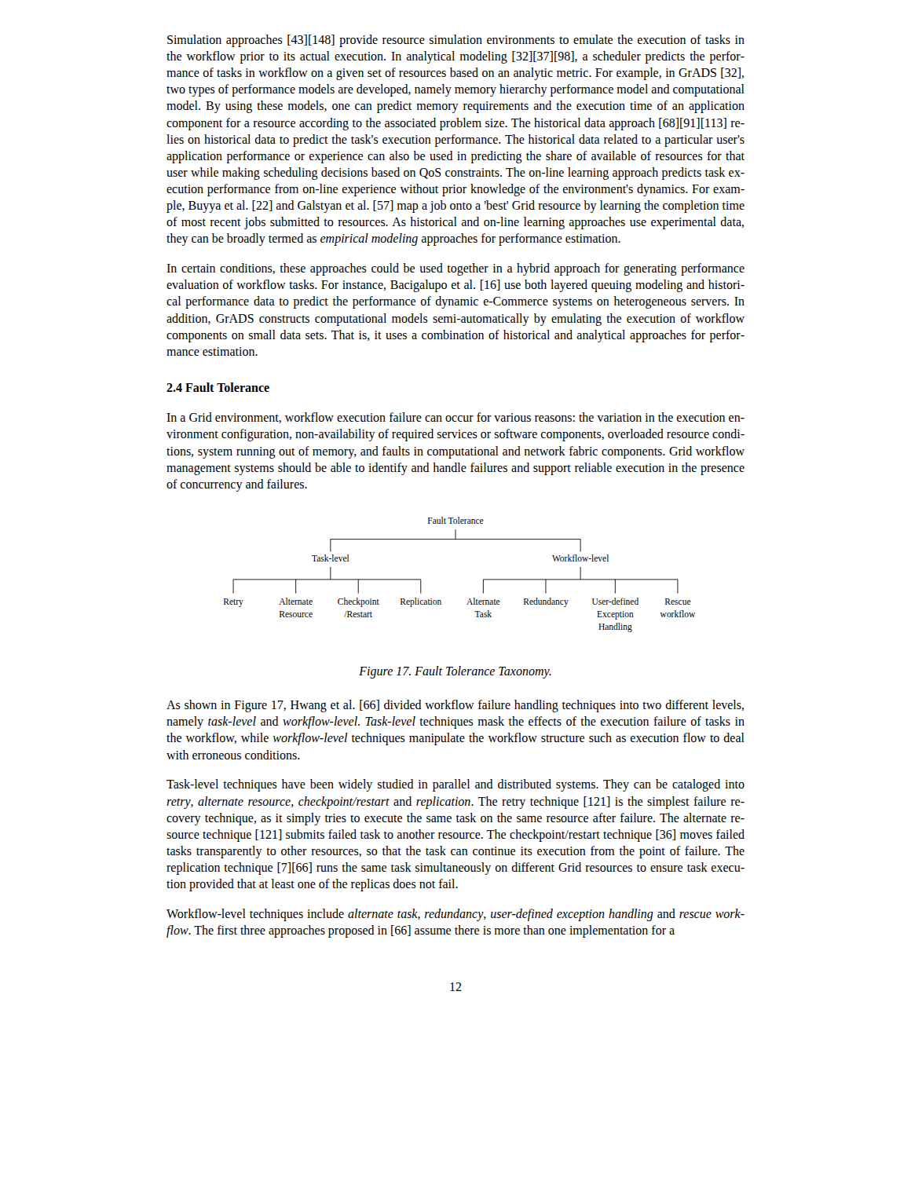Simulation approaches [43][148] provide resource simulation environments to emulate the execution of tasks in the workflow prior to its actual execution. In analytical modeling [32][37][98], a scheduler predicts the performance of tasks in workflow on a given set of resources based on an analytic metric. For example, in GrADS [32], two types of performance models are developed, namely memory hierarchy performance model and computational model. By using these models, one can predict memory requirements and the execution time of an application component for a resource according to the associated problem size. The historical data approach [68][91][113] relies on historical data to predict the task's execution performance. The historical data related to a particular user's application performance or experience can also be used in predicting the share of available of resources for that user while making scheduling decisions based on QoS constraints. The on-line learning approach predicts task execution performance from on-line experience without prior knowledge of the environment's dynamics. For example, Buyya et al. [22] and Galstyan et al. [57] map a job onto a 'best' Grid resource by learning the completion time of most recent jobs submitted to resources. As historical and on-line learning approaches use experimental data, they can be broadly termed as empirical modeling approaches for performance estimation.
In certain conditions, these approaches could be used together in a hybrid approach for generating performance evaluation of workflow tasks. For instance, Bacigalupo et al. [16] use both layered queuing modeling and historical performance data to predict the performance of dynamic e-Commerce systems on heterogeneous servers. In addition, GrADS constructs computational models semi-automatically by emulating the execution of workflow components on small data sets. That is, it uses a combination of historical and analytical approaches for performance estimation.
2.4 Fault Tolerance
In a Grid environment, workflow execution failure can occur for various reasons: the variation in the execution environment configuration, non-availability of required services or software components, overloaded resource conditions, system running out of memory, and faults in computational and network fabric components. Grid workflow management systems should be able to identify and handle failures and support reliable execution in the presence of concurrency and failures.
Fault Tolerance Taxonomy A tree diagram. Fault Tolerance branches into Task-level and Workflow-level. Task-level branches into Retry, Alternate Resource, Checkpoint/Restart, and Replication. Workflow-level branches into Alternate Task, Redundancy, User-defined Exception Handling, and Rescue workflow. Fault Tolerance Task-level Workflow-level Retry Alternate Resource Checkpoint /Restart Replication Alternate Task Redundancy User-defined Exception Handling Rescue workflow
Figure 17. Fault Tolerance Taxonomy.
As shown in Figure 17, Hwang et al. [66] divided workflow failure handling techniques into two different levels, namely task-level and workflow-level. Task-level techniques mask the effects of the execution failure of tasks in the workflow, while workflow-level techniques manipulate the workflow structure such as execution flow to deal with erroneous conditions.
Task-level techniques have been widely studied in parallel and distributed systems. They can be cataloged into retry, alternate resource, checkpoint/restart and replication. The retry technique [121] is the simplest failure recovery technique, as it simply tries to execute the same task on the same resource after failure. The alternate resource technique [121] submits failed task to another resource. The checkpoint/restart technique [36] moves failed tasks transparently to other resources, so that the task can continue its execution from the point of failure. The replication technique [7][66] runs the same task simultaneously on different Grid resources to ensure task execution provided that at least one of the replicas does not fail.
Workflow-level techniques include alternate task, redundancy, user-defined exception handling and rescue workflow. The first three approaches proposed in [66] assume there is more than one implementation for a
12